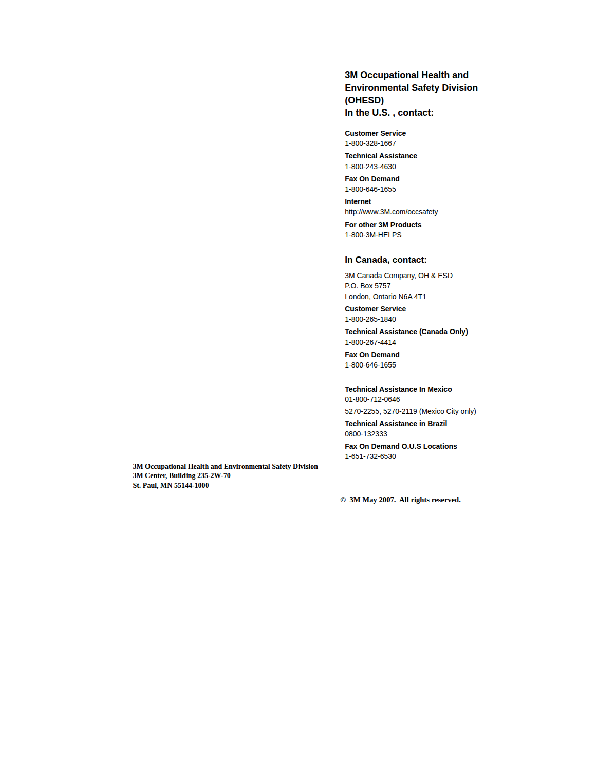3M Occupational Health and Environmental Safety Division (OHESD)
In the U.S. , contact:
Customer Service
1-800-328-1667
Technical Assistance
1-800-243-4630
Fax On Demand
1-800-646-1655
Internet
http://www.3M.com/occsafety
For other 3M Products
1-800-3M-HELPS
In Canada, contact:
3M Canada Company, OH & ESD
P.O. Box 5757
London, Ontario N6A 4T1
Customer Service
1-800-265-1840
Technical Assistance (Canada Only)
1-800-267-4414
Fax On Demand
1-800-646-1655
Technical Assistance In Mexico
01-800-712-0646
5270-2255, 5270-2119 (Mexico City only)
Technical Assistance in Brazil
0800-132333
Fax On Demand O.U.S Locations
1-651-732-6530
3M Occupational Health and Environmental Safety Division
3M Center, Building 235-2W-70
St. Paul, MN 55144-1000
© 3M May 2007. All rights reserved.